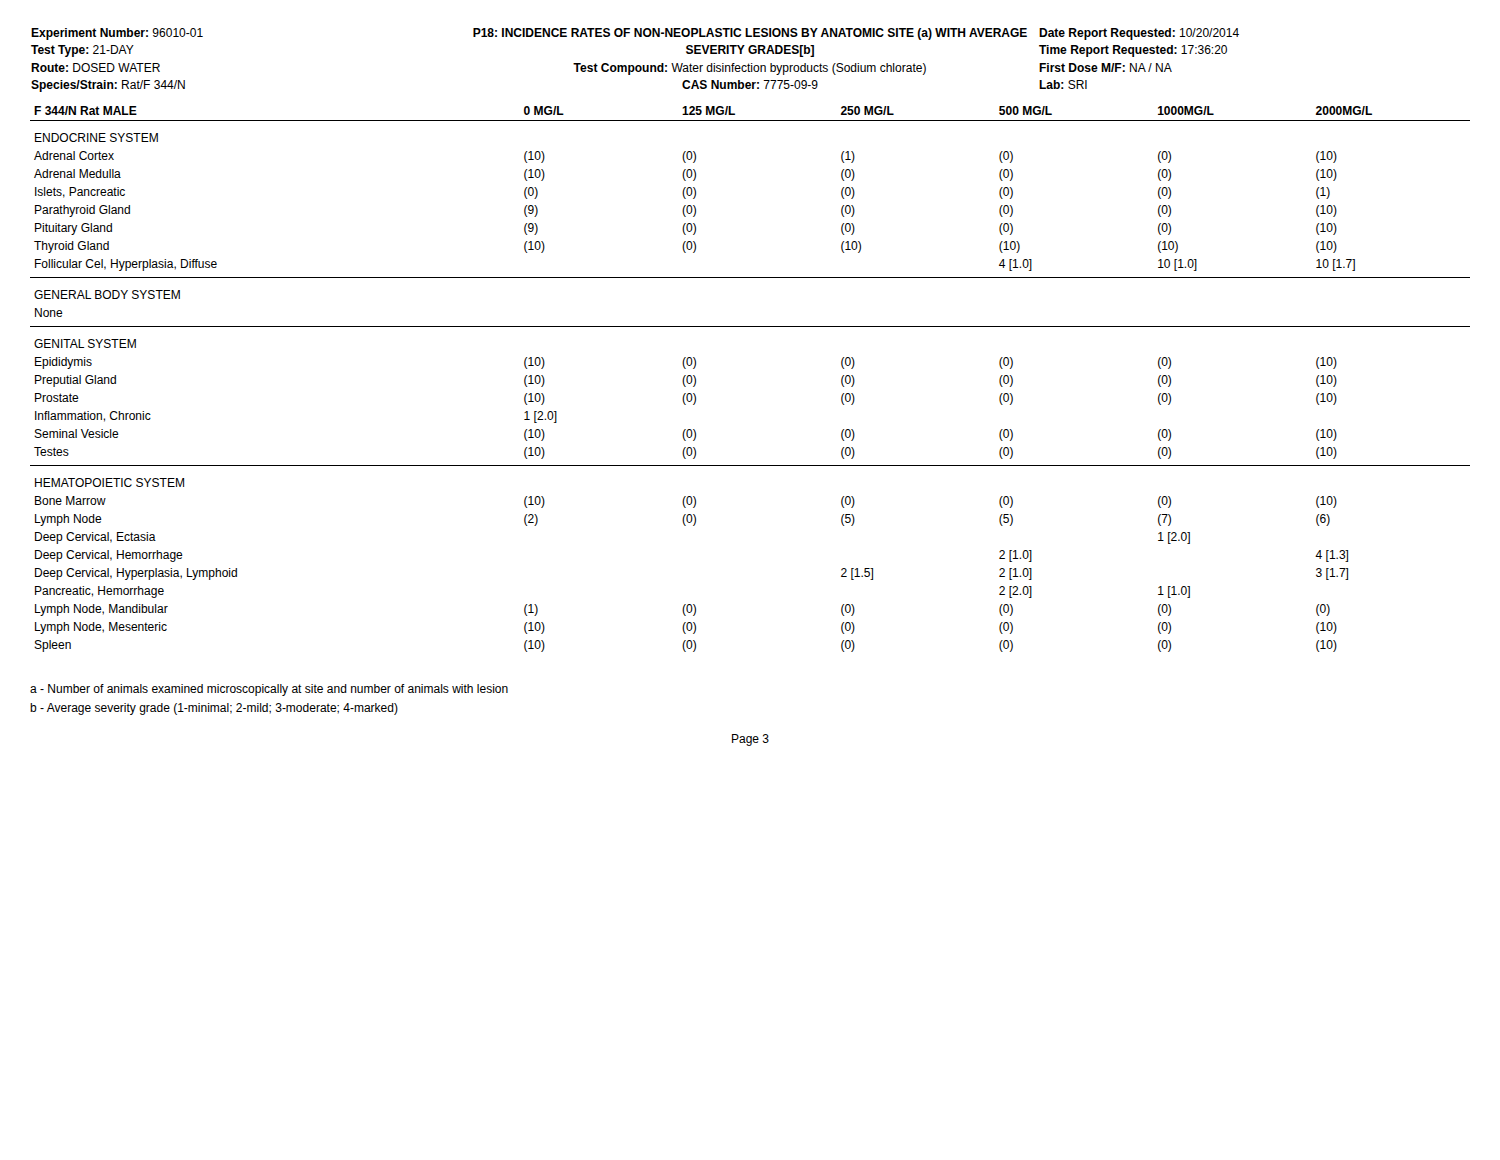| Experiment Number: 96010-01 Test Type: 21-DAY Route: DOSED WATER Species/Strain: Rat/F 344/N | P18: INCIDENCE RATES OF NON-NEOPLASTIC LESIONS BY ANATOMIC SITE (a) WITH AVERAGE SEVERITY GRADES[b] Test Compound: Water disinfection byproducts (Sodium chlorate) CAS Number: 7775-09-9 | Date Report Requested: 10/20/2014 Time Report Requested: 17:36:20 First Dose M/F: NA / NA Lab: SRI |
| F 344/N Rat MALE | 0 MG/L | 125 MG/L | 250 MG/L | 500 MG/L | 1000MG/L | 2000MG/L |
| --- | --- | --- | --- | --- | --- | --- |
| ENDOCRINE SYSTEM |
| Adrenal Cortex | (10) | (0) | (1) | (0) | (0) | (10) |
| Adrenal Medulla | (10) | (0) | (0) | (0) | (0) | (10) |
| Islets, Pancreatic | (0) | (0) | (0) | (0) | (0) | (1) |
| Parathyroid Gland | (9) | (0) | (0) | (0) | (0) | (10) |
| Pituitary Gland | (9) | (0) | (0) | (0) | (0) | (10) |
| Thyroid Gland | (10) | (0) | (10) | (10) | (10) | (10) |
| Follicular Cel, Hyperplasia, Diffuse | | | | 4 [1.0] | 10 [1.0] | 10 [1.7] |
| GENERAL BODY SYSTEM |
| None | | | | | | |
| GENITAL SYSTEM |
| Epididymis | (10) | (0) | (0) | (0) | (0) | (10) |
| Preputial Gland | (10) | (0) | (0) | (0) | (0) | (10) |
| Prostate | (10) | (0) | (0) | (0) | (0) | (10) |
| Inflammation, Chronic | 1 [2.0] | | | | | |
| Seminal Vesicle | (10) | (0) | (0) | (0) | (0) | (10) |
| Testes | (10) | (0) | (0) | (0) | (0) | (10) |
| HEMATOPOIETIC SYSTEM |
| Bone Marrow | (10) | (0) | (0) | (0) | (0) | (10) |
| Lymph Node | (2) | (0) | (5) | (5) | (7) | (6) |
| Deep Cervical, Ectasia | | | | | 1 [2.0] | |
| Deep Cervical, Hemorrhage | | | | 2 [1.0] | | 4 [1.3] |
| Deep Cervical, Hyperplasia, Lymphoid | | | 2 [1.5] | 2 [1.0] | | 3 [1.7] |
| Pancreatic, Hemorrhage | | | | 2 [2.0] | 1 [1.0] | |
| Lymph Node, Mandibular | (1) | (0) | (0) | (0) | (0) | (0) |
| Lymph Node, Mesenteric | (10) | (0) | (0) | (0) | (0) | (10) |
| Spleen | (10) | (0) | (0) | (0) | (0) | (10) |
a - Number of animals examined microscopically at site and number of animals with lesion
b - Average severity grade (1-minimal; 2-mild; 3-moderate; 4-marked)
Page 3